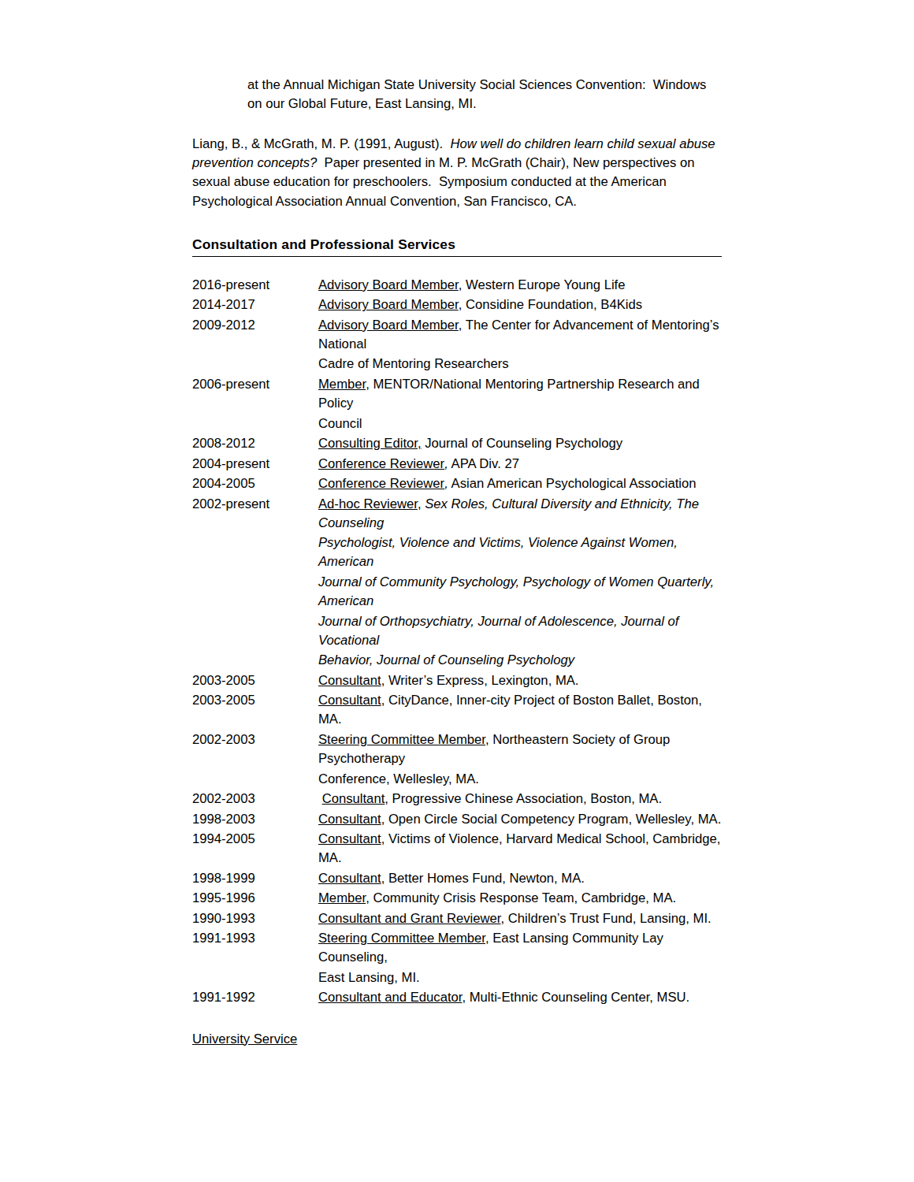at the Annual Michigan State University Social Sciences Convention: Windows on our Global Future, East Lansing, MI.
Liang, B., & McGrath, M. P. (1991, August). How well do children learn child sexual abuse prevention concepts? Paper presented in M. P. McGrath (Chair), New perspectives on sexual abuse education for preschoolers. Symposium conducted at the American Psychological Association Annual Convention, San Francisco, CA.
Consultation and Professional Services
| 2016-present | Advisory Board Member , Western Europe Young Life |
| 2014-2017 | Advisory Board Member , Considine Foundation, B4Kids |
| 2009-2012 | Advisory Board Member , The Center for Advancement of Mentoring’s National |
| | Cadre of Mentoring Researchers |
| 2006-present | Member , MENTOR/National Mentoring Partnership Research and Policy |
| | Council |
| 2008-2012 | Consulting Editor, Journal of Counseling Psychology |
| 2004-present | Conference Reviewer , APA Div. 27 |
| 2004-2005 | Conference Reviewer , Asian American Psychological Association |
| 2002-present | Ad-hoc Reviewer , Sex Roles, Cultural Diversity and Ethnicity, The Counseling |
| | Psychologist, Violence and Victims, Violence Against Women, American |
| | Journal of Community Psychology, Psychology of Women Quarterly, American |
| | Journal of Orthopsychiatry, Journal of Adolescence, Journal of Vocational |
| | Behavior, Journal of Counseling Psychology |
| 2003-2005 | Consultant , Writer’s Express, Lexington, MA. |
| 2003-2005 | Consultant , CityDance, Inner-city Project of Boston Ballet, Boston, MA. |
| 2002-2003 | Steering Committee Member , Northeastern Society of Group Psychotherapy |
| | Conference, Wellesley, MA. |
| 2002-2003 | Consultant , Progressive Chinese Association, Boston, MA. |
| 1998-2003 | Consultant , Open Circle Social Competency Program, Wellesley, MA. |
| 1994-2005 | Consultant , Victims of Violence, Harvard Medical School, Cambridge, MA. |
| 1998-1999 | Consultant , Better Homes Fund, Newton, MA. |
| 1995-1996 | Member , Community Crisis Response Team, Cambridge, MA. |
| 1990-1993 | Consultant and Grant Reviewer , Children’s Trust Fund, Lansing, MI. |
| 1991-1993 | Steering Committee Member , East Lansing Community Lay Counseling, |
| | East Lansing, MI. |
| 1991-1992 | Consultant and Educator , Multi-Ethnic Counseling Center, MSU. |
University Service